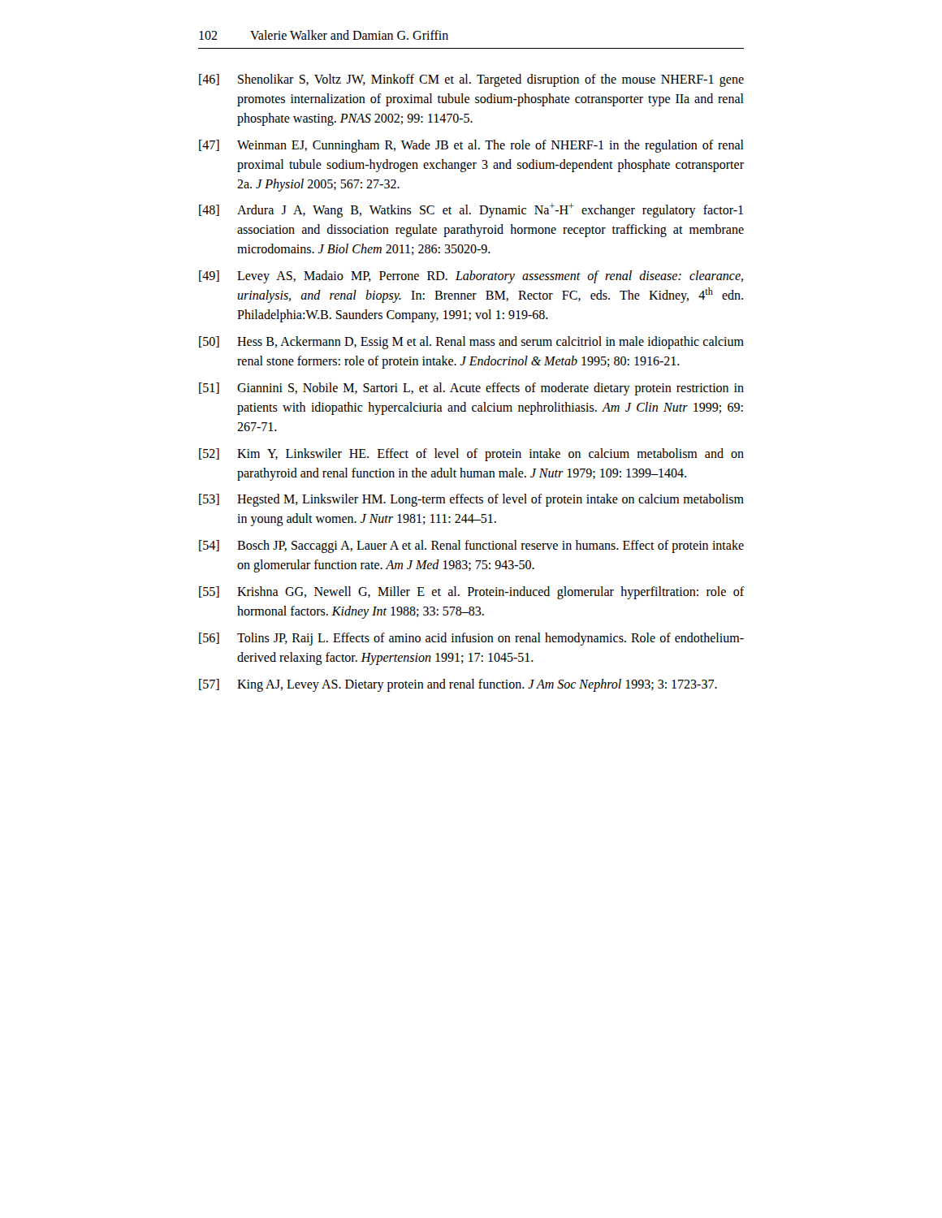102 Valerie Walker and Damian G. Griffin
[46] Shenolikar S, Voltz JW, Minkoff CM et al. Targeted disruption of the mouse NHERF-1 gene promotes internalization of proximal tubule sodium-phosphate cotransporter type IIa and renal phosphate wasting. PNAS 2002; 99: 11470-5.
[47] Weinman EJ, Cunningham R, Wade JB et al. The role of NHERF-1 in the regulation of renal proximal tubule sodium-hydrogen exchanger 3 and sodium-dependent phosphate cotransporter 2a. J Physiol 2005; 567: 27-32.
[48] Ardura J A, Wang B, Watkins SC et al. Dynamic Na+-H+ exchanger regulatory factor-1 association and dissociation regulate parathyroid hormone receptor trafficking at membrane microdomains. J Biol Chem 2011; 286: 35020-9.
[49] Levey AS, Madaio MP, Perrone RD. Laboratory assessment of renal disease: clearance, urinalysis, and renal biopsy. In: Brenner BM, Rector FC, eds. The Kidney, 4th edn. Philadelphia:W.B. Saunders Company, 1991; vol 1: 919-68.
[50] Hess B, Ackermann D, Essig M et al. Renal mass and serum calcitriol in male idiopathic calcium renal stone formers: role of protein intake. J Endocrinol & Metab 1995; 80: 1916-21.
[51] Giannini S, Nobile M, Sartori L, et al. Acute effects of moderate dietary protein restriction in patients with idiopathic hypercalciuria and calcium nephrolithiasis. Am J Clin Nutr 1999; 69: 267-71.
[52] Kim Y, Linkswiler HE. Effect of level of protein intake on calcium metabolism and on parathyroid and renal function in the adult human male. J Nutr 1979; 109: 1399–1404.
[53] Hegsted M, Linkswiler HM. Long-term effects of level of protein intake on calcium metabolism in young adult women. J Nutr 1981; 111: 244–51.
[54] Bosch JP, Saccaggi A, Lauer A et al. Renal functional reserve in humans. Effect of protein intake on glomerular function rate. Am J Med 1983; 75: 943-50.
[55] Krishna GG, Newell G, Miller E et al. Protein-induced glomerular hyperfiltration: role of hormonal factors. Kidney Int 1988; 33: 578–83.
[56] Tolins JP, Raij L. Effects of amino acid infusion on renal hemodynamics. Role of endothelium-derived relaxing factor. Hypertension 1991; 17: 1045-51.
[57] King AJ, Levey AS. Dietary protein and renal function. J Am Soc Nephrol 1993; 3: 1723-37.